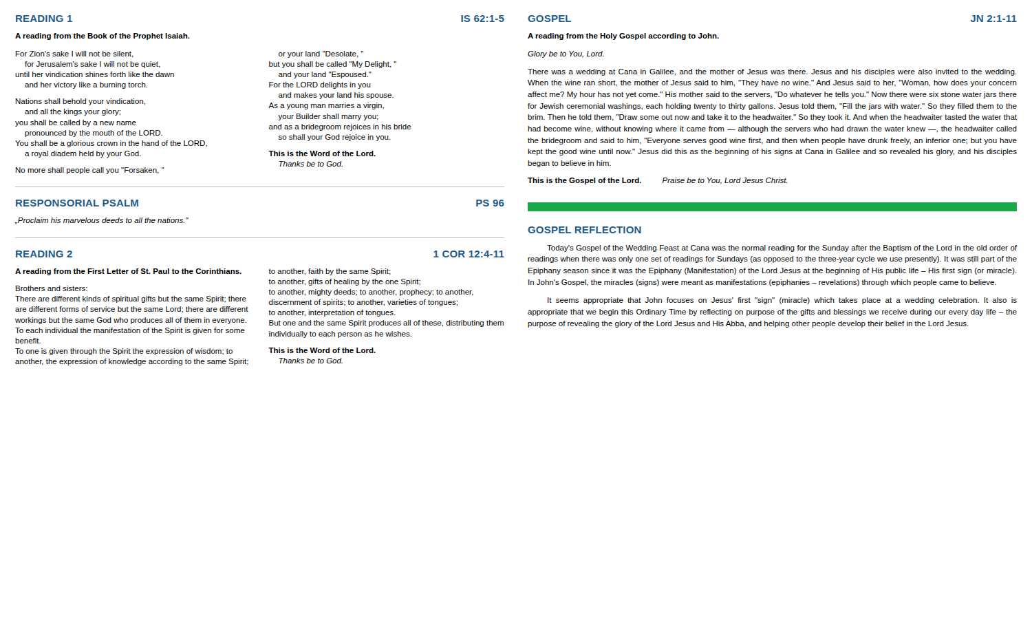READING 1 IS 62:1-5
A reading from the Book of the Prophet Isaiah.
For Zion's sake I will not be silent,
for Jerusalem's sake I will not be quiet, until her vindication shines forth like the dawn
and her victory like a burning torch.
Nations shall behold your vindication,
and all the kings your glory; you shall be called by a new name
pronounced by the mouth of the LORD. You shall be a glorious crown in the hand of the LORD,
a royal diadem held by your God.
No more shall people call you "Forsaken, "
or your land "Desolate, " but you shall be called "My Delight, "
and your land "Espoused." For the LORD delights in you
and makes your land his spouse. As a young man marries a virgin,
your Builder shall marry you; and as a bridegroom rejoices in his bride
so shall your God rejoice in you.
This is the Word of the Lord.
Thanks be to God.
RESPONSORIAL PSALM PS 96
„Proclaim his marvelous deeds to all the nations."
READING 21 COR 12:4-11
A reading from the First Letter of St. Paul to the Corinthians.
Brothers and sisters:
There are different kinds of spiritual gifts but the same Spirit; there are different forms of service but the same Lord; there are different workings but the same God who produces all of them in everyone. To each individual the manifestation of the Spirit is given for some benefit.
To one is given through the Spirit the expression of wisdom; to another, the expression of knowledge according to the same Spirit;
to another, faith by the same Spirit;
to another, gifts of healing by the one Spirit;
to another, mighty deeds; to another, prophecy; to another, discernment of spirits; to another, varieties of tongues;
to another, interpretation of tongues.
But one and the same Spirit produces all of these, distributing them individually to each person as he wishes.
This is the Word of the Lord.
Thanks be to God.
GOSPEL JN 2:1-11
A reading from the Holy Gospel according to John.
Glory be to You, Lord.
There was a wedding at Cana in Galilee, and the mother of Jesus was there. Jesus and his disciples were also invited to the wedding. When the wine ran short, the mother of Jesus said to him, "They have no wine." And Jesus said to her, "Woman, how does your concern affect me? My hour has not yet come." His mother said to the servers, "Do whatever he tells you." Now there were six stone water jars there for Jewish ceremonial washings, each holding twenty to thirty gallons. Jesus told them, "Fill the jars with water." So they filled them to the brim. Then he told them, "Draw some out now and take it to the headwaiter." So they took it. And when the headwaiter tasted the water that had become wine, without knowing where it came from — although the servers who had drawn the water knew —, the headwaiter called the bridegroom and said to him, "Everyone serves good wine first, and then when people have drunk freely, an inferior one; but you have kept the good wine until now." Jesus did this as the beginning of his signs at Cana in Galilee and so revealed his glory, and his disciples began to believe in him.
This is the Gospel of the Lord. Praise be to You, Lord Jesus Christ.
GOSPEL REFLECTION
Today's Gospel of the Wedding Feast at Cana was the normal reading for the Sunday after the Baptism of the Lord in the old order of readings when there was only one set of readings for Sundays (as opposed to the three-year cycle we use presently). It was still part of the Epiphany season since it was the Epiphany (Manifestation) of the Lord Jesus at the beginning of His public life – His first sign (or miracle). In John's Gospel, the miracles (signs) were meant as manifestations (epiphanies – revelations) through which people came to believe.
It seems appropriate that John focuses on Jesus' first "sign" (miracle) which takes place at a wedding celebration. It also is appropriate that we begin this Ordinary Time by reflecting on purpose of the gifts and blessings we receive during our every day life – the purpose of revealing the glory of the Lord Jesus and His Abba, and helping other people develop their belief in the Lord Jesus.